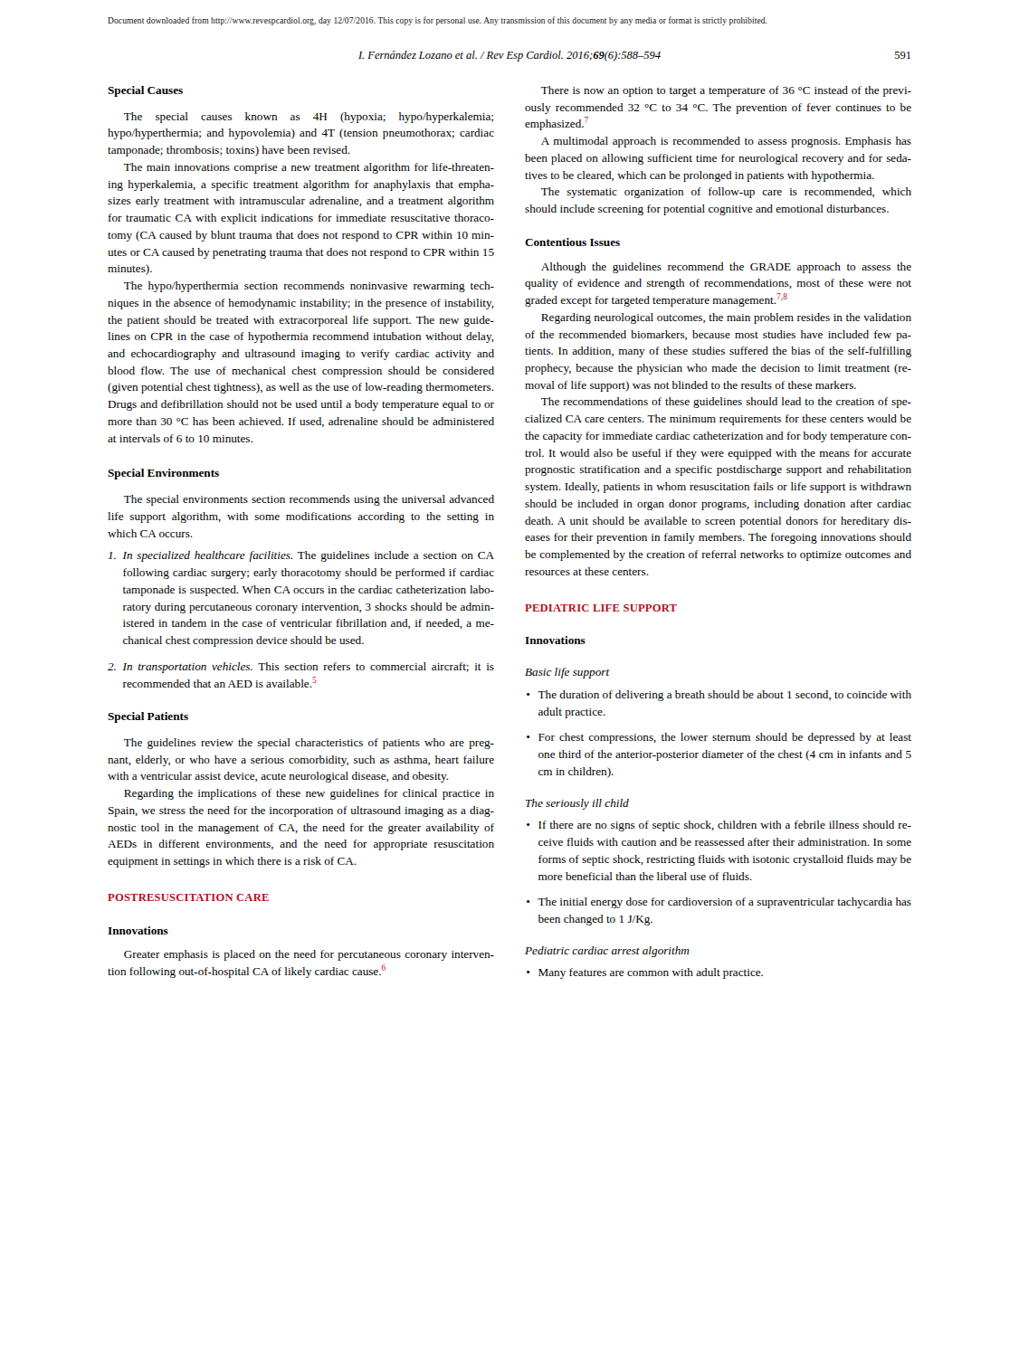Document downloaded from http://www.revespcardiol.org, day 12/07/2016. This copy is for personal use. Any transmission of this document by any media or format is strictly prohibited.
I. Fernández Lozano et al. / Rev Esp Cardiol. 2016;69(6):588–594 591
Special Causes
The special causes known as 4H (hypoxia; hypo/hyperkalemia; hypo/hyperthermia; and hypovolemia) and 4T (tension pneumothorax; cardiac tamponade; thrombosis; toxins) have been revised.
The main innovations comprise a new treatment algorithm for life-threatening hyperkalemia, a specific treatment algorithm for anaphylaxis that emphasizes early treatment with intramuscular adrenaline, and a treatment algorithm for traumatic CA with explicit indications for immediate resuscitative thoracotomy (CA caused by blunt trauma that does not respond to CPR within 10 minutes or CA caused by penetrating trauma that does not respond to CPR within 15 minutes).
The hypo/hyperthermia section recommends noninvasive rewarming techniques in the absence of hemodynamic instability; in the presence of instability, the patient should be treated with extracorporeal life support. The new guidelines on CPR in the case of hypothermia recommend intubation without delay, and echocardiography and ultrasound imaging to verify cardiac activity and blood flow. The use of mechanical chest compression should be considered (given potential chest tightness), as well as the use of low-reading thermometers. Drugs and defibrillation should not be used until a body temperature equal to or more than 30 °C has been achieved. If used, adrenaline should be administered at intervals of 6 to 10 minutes.
Special Environments
The special environments section recommends using the universal advanced life support algorithm, with some modifications according to the setting in which CA occurs.
In specialized healthcare facilities. The guidelines include a section on CA following cardiac surgery; early thoracotomy should be performed if cardiac tamponade is suspected. When CA occurs in the cardiac catheterization laboratory during percutaneous coronary intervention, 3 shocks should be administered in tandem in the case of ventricular fibrillation and, if needed, a mechanical chest compression device should be used.
In transportation vehicles. This section refers to commercial aircraft; it is recommended that an AED is available.5
Special Patients
The guidelines review the special characteristics of patients who are pregnant, elderly, or who have a serious comorbidity, such as asthma, heart failure with a ventricular assist device, acute neurological disease, and obesity.
Regarding the implications of these new guidelines for clinical practice in Spain, we stress the need for the incorporation of ultrasound imaging as a diagnostic tool in the management of CA, the need for the greater availability of AEDs in different environments, and the need for appropriate resuscitation equipment in settings in which there is a risk of CA.
POSTRESUSCITATION CARE
Innovations
Greater emphasis is placed on the need for percutaneous coronary intervention following out-of-hospital CA of likely cardiac cause.6
There is now an option to target a temperature of 36 °C instead of the previously recommended 32 °C to 34 °C. The prevention of fever continues to be emphasized.7
A multimodal approach is recommended to assess prognosis. Emphasis has been placed on allowing sufficient time for neurological recovery and for sedatives to be cleared, which can be prolonged in patients with hypothermia.
The systematic organization of follow-up care is recommended, which should include screening for potential cognitive and emotional disturbances.
Contentious Issues
Although the guidelines recommend the GRADE approach to assess the quality of evidence and strength of recommendations, most of these were not graded except for targeted temperature management.7,8
Regarding neurological outcomes, the main problem resides in the validation of the recommended biomarkers, because most studies have included few patients. In addition, many of these studies suffered the bias of the self-fulfilling prophecy, because the physician who made the decision to limit treatment (removal of life support) was not blinded to the results of these markers.
The recommendations of these guidelines should lead to the creation of specialized CA care centers. The minimum requirements for these centers would be the capacity for immediate cardiac catheterization and for body temperature control. It would also be useful if they were equipped with the means for accurate prognostic stratification and a specific postdischarge support and rehabilitation system. Ideally, patients in whom resuscitation fails or life support is withdrawn should be included in organ donor programs, including donation after cardiac death. A unit should be available to screen potential donors for hereditary diseases for their prevention in family members. The foregoing innovations should be complemented by the creation of referral networks to optimize outcomes and resources at these centers.
PEDIATRIC LIFE SUPPORT
Innovations
Basic life support
The duration of delivering a breath should be about 1 second, to coincide with adult practice.
For chest compressions, the lower sternum should be depressed by at least one third of the anterior-posterior diameter of the chest (4 cm in infants and 5 cm in children).
The seriously ill child
If there are no signs of septic shock, children with a febrile illness should receive fluids with caution and be reassessed after their administration. In some forms of septic shock, restricting fluids with isotonic crystalloid fluids may be more beneficial than the liberal use of fluids.
The initial energy dose for cardioversion of a supraventricular tachycardia has been changed to 1 J/Kg.
Pediatric cardiac arrest algorithm
Many features are common with adult practice.